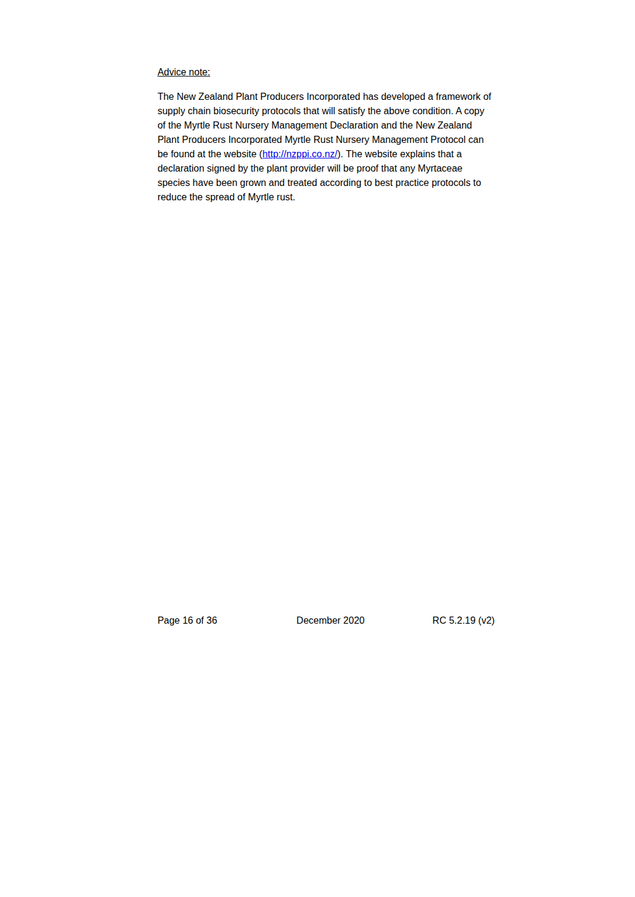Advice note:
The New Zealand Plant Producers Incorporated has developed a framework of supply chain biosecurity protocols that will satisfy the above condition. A copy of the Myrtle Rust Nursery Management Declaration and the New Zealand Plant Producers Incorporated Myrtle Rust Nursery Management Protocol can be found at the website (http://nzppi.co.nz/). The website explains that a declaration signed by the plant provider will be proof that any Myrtaceae species have been grown and treated according to best practice protocols to reduce the spread of Myrtle rust.
Page 16 of 36
December 2020
RC 5.2.19 (v2)